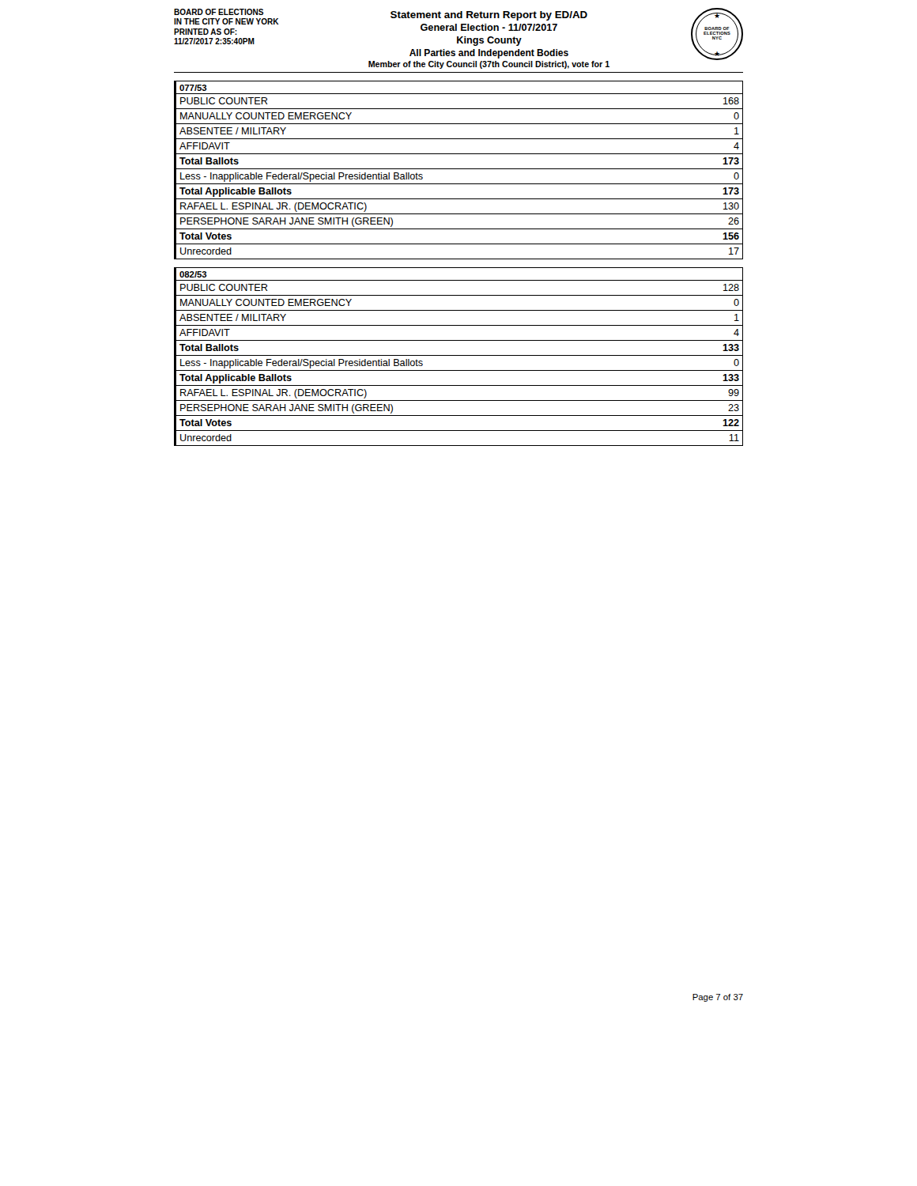BOARD OF ELECTIONS
IN THE CITY OF NEW YORK
PRINTED AS OF:
11/27/2017 2:35:40PM
Statement and Return Report by ED/AD
General Election - 11/07/2017
Kings County
All Parties and Independent Bodies
Member of the City Council (37th Council District), vote for 1
★ BOARD OF
ELECTIONS
NYC ★
077/53
| PUBLIC COUNTER | 168 |
| MANUALLY COUNTED EMERGENCY | 0 |
| ABSENTEE / MILITARY | 1 |
| AFFIDAVIT | 4 |
| Total Ballots | 173 |
| Less - Inapplicable Federal/Special Presidential Ballots | 0 |
| Total Applicable Ballots | 173 |
| RAFAEL L. ESPINAL JR. (DEMOCRATIC) | 130 |
| PERSEPHONE SARAH JANE SMITH (GREEN) | 26 |
| Total Votes | 156 |
| Unrecorded | 17 |
082/53
| PUBLIC COUNTER | 128 |
| MANUALLY COUNTED EMERGENCY | 0 |
| ABSENTEE / MILITARY | 1 |
| AFFIDAVIT | 4 |
| Total Ballots | 133 |
| Less - Inapplicable Federal/Special Presidential Ballots | 0 |
| Total Applicable Ballots | 133 |
| RAFAEL L. ESPINAL JR. (DEMOCRATIC) | 99 |
| PERSEPHONE SARAH JANE SMITH (GREEN) | 23 |
| Total Votes | 122 |
| Unrecorded | 11 |
Page 7 of 37